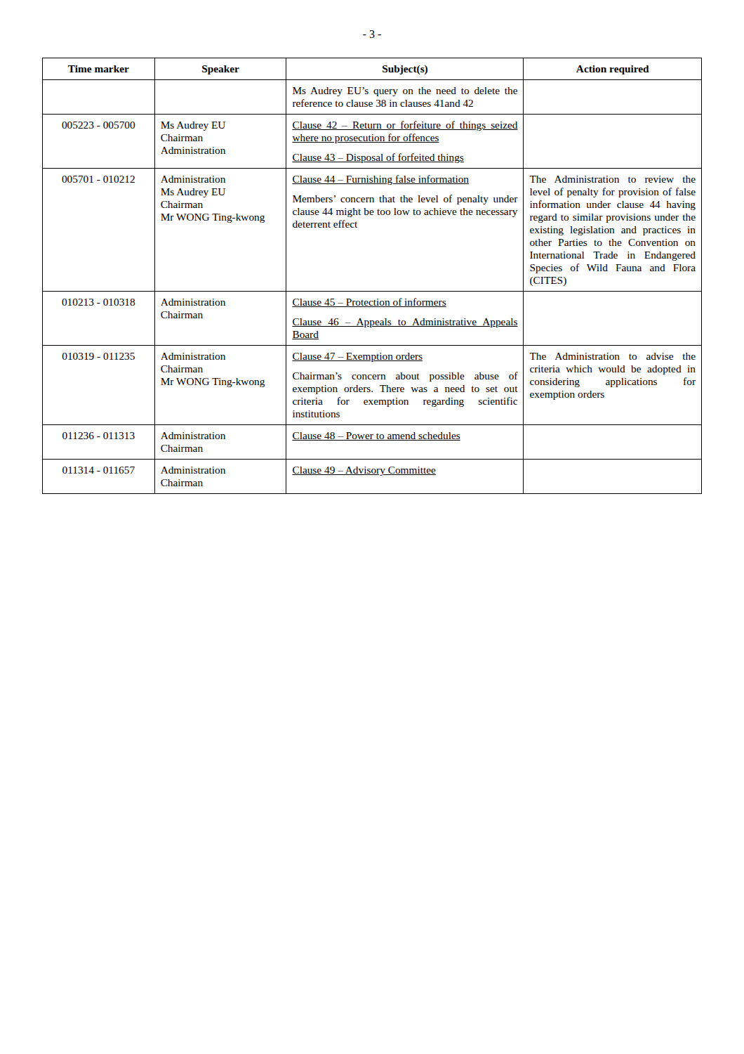- 3 -
| Time marker | Speaker | Subject(s) | Action required |
| --- | --- | --- | --- |
| | | Ms Audrey EU’s query on the need to delete the reference to clause 38 in clauses 41and 42 | |
| 005223 - 005700 | Ms Audrey EU Chairman Administration | Clause 42 – Return or forfeiture of things seized where no prosecution for offences Clause 43 – Disposal of forfeited things | |
| 005701 - 010212 | Administration Ms Audrey EU Chairman Mr WONG Ting-kwong | Clause 44 – Furnishing false information Members’ concern that the level of penalty under clause 44 might be too low to achieve the necessary deterrent effect | The Administration to review the level of penalty for provision of false information under clause 44 having regard to similar provisions under the existing legislation and practices in other Parties to the Convention on International Trade in Endangered Species of Wild Fauna and Flora (CITES) |
| 010213 - 010318 | Administration Chairman | Clause 45 – Protection of informers Clause 46 – Appeals to Administrative Appeals Board | |
| 010319 - 011235 | Administration Chairman Mr WONG Ting-kwong | Clause 47 – Exemption orders Chairman’s concern about possible abuse of exemption orders. There was a need to set out criteria for exemption regarding scientific institutions | The Administration to advise the criteria which would be adopted in considering applications for exemption orders |
| 011236 - 011313 | Administration Chairman | Clause 48 – Power to amend schedules | |
| 011314 - 011657 | Administration Chairman | Clause 49 – Advisory Committee | |